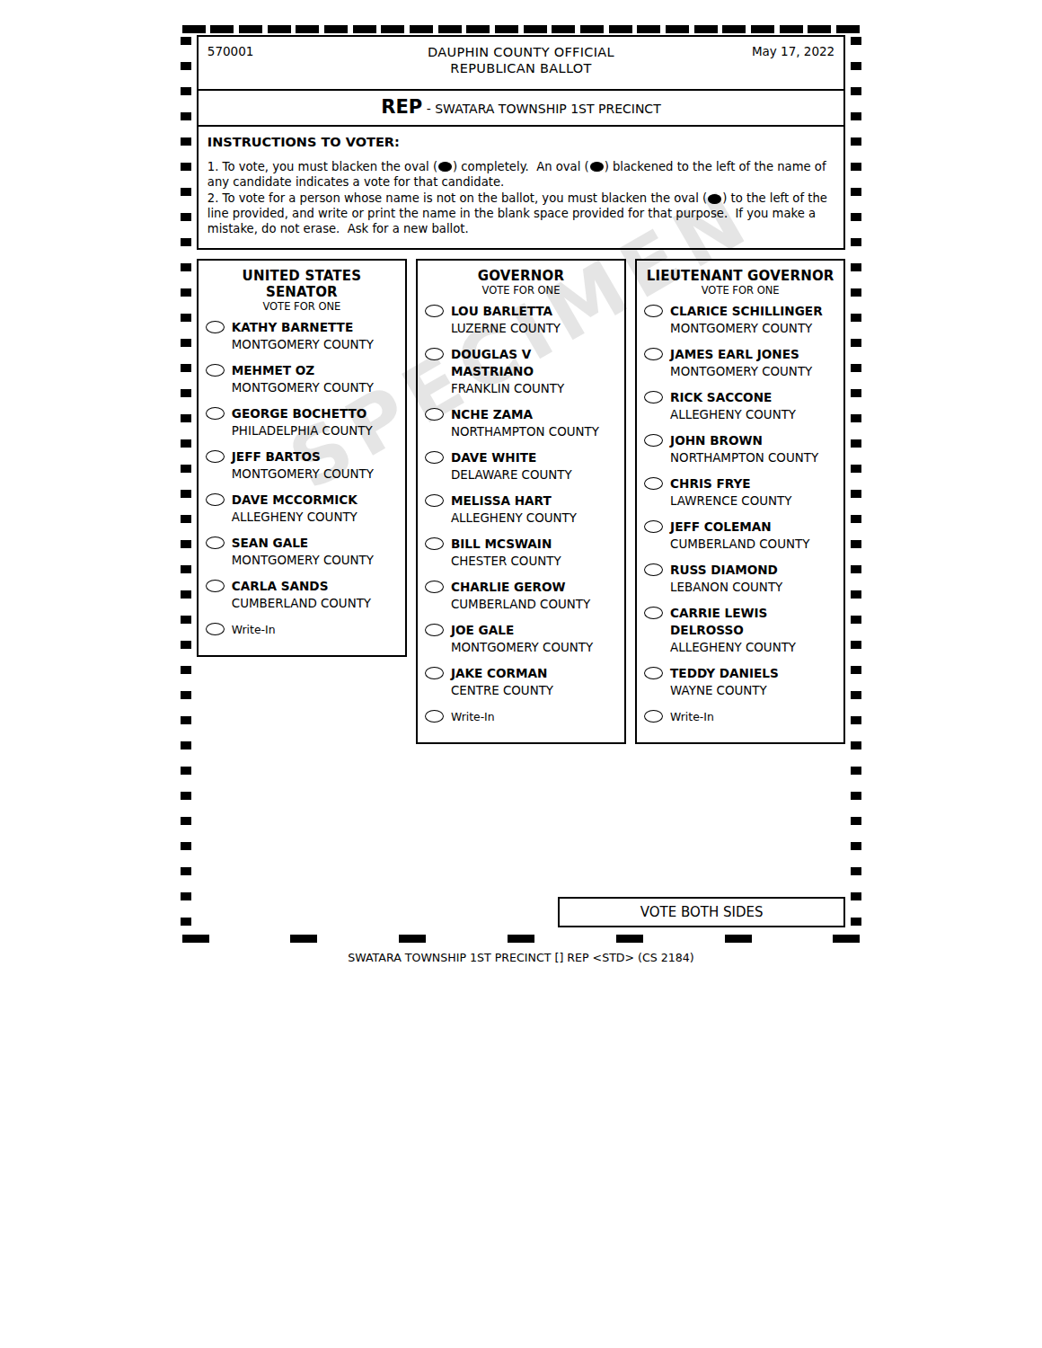SPECIMEN
570001
DAUPHIN COUNTY OFFICIAL
REPUBLICAN BALLOT
May 17, 2022
REP - SWATARA TOWNSHIP 1ST PRECINCT
INSTRUCTIONS TO VOTER:
1. To vote, you must blacken the oval ( ) completely. An oval ( ) blackened to the left of the name of any candidate indicates a vote for that candidate.
2. To vote for a person whose name is not on the ballot, you must blacken the oval ( ) to the left of the line provided, and write or print the name in the blank space provided for that purpose. If you make a mistake, do not erase. Ask for a new ballot.
UNITED STATES SENATOR
VOTE FOR ONE
KATHY BARNETTE
MONTGOMERY COUNTY
MEHMET OZ
MONTGOMERY COUNTY
GEORGE BOCHETTO
PHILADELPHIA COUNTY
JEFF BARTOS
MONTGOMERY COUNTY
DAVE MCCORMICK
ALLEGHENY COUNTY
SEAN GALE
MONTGOMERY COUNTY
CARLA SANDS
CUMBERLAND COUNTY
Write-In
GOVERNOR
VOTE FOR ONE
LOU BARLETTA
LUZERNE COUNTY
DOUGLAS V MASTRIANO
FRANKLIN COUNTY
NCHE ZAMA
NORTHAMPTON COUNTY
DAVE WHITE
DELAWARE COUNTY
MELISSA HART
ALLEGHENY COUNTY
BILL MCSWAIN
CHESTER COUNTY
CHARLIE GEROW
CUMBERLAND COUNTY
JOE GALE
MONTGOMERY COUNTY
JAKE CORMAN
CENTRE COUNTY
Write-In
LIEUTENANT GOVERNOR
VOTE FOR ONE
CLARICE SCHILLINGER
MONTGOMERY COUNTY
JAMES EARL JONES
MONTGOMERY COUNTY
RICK SACCONE
ALLEGHENY COUNTY
JOHN BROWN
NORTHAMPTON COUNTY
CHRIS FRYE
LAWRENCE COUNTY
JEFF COLEMAN
CUMBERLAND COUNTY
RUSS DIAMOND
LEBANON COUNTY
CARRIE LEWIS DELROSSO
ALLEGHENY COUNTY
TEDDY DANIELS
WAYNE COUNTY
Write-In
VOTE BOTH SIDES
SWATARA TOWNSHIP 1ST PRECINCT [] REP <STD> (CS 2184)